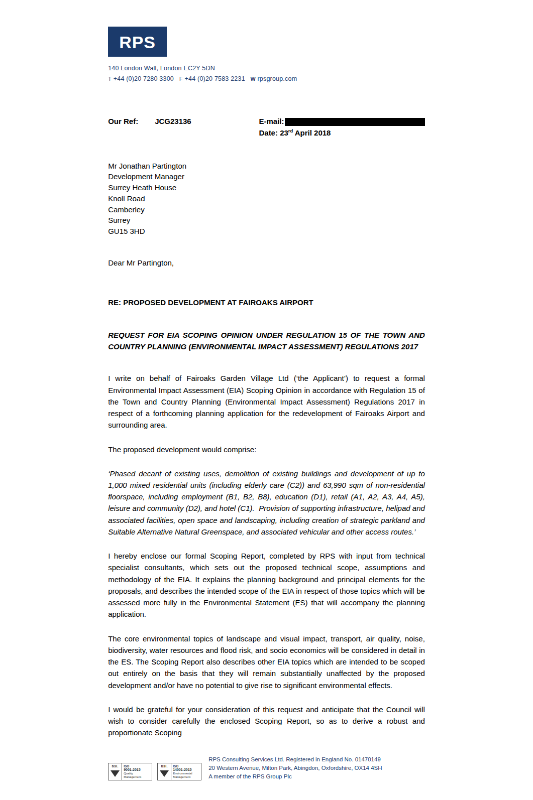RPS
140 London Wall, London EC2Y 5DN
T +44 (0)20 7280 3300 F +44 (0)20 7583 2231 w rpsgroup.com
Our Ref:JCG23136
E-mail:
Date: 23rd April 2018
Mr Jonathan Partington
Development Manager
Surrey Heath House
Knoll Road
Camberley
Surrey
GU15 3HD
Dear Mr Partington,
RE: PROPOSED DEVELOPMENT AT FAIROAKS AIRPORT
REQUEST FOR EIA SCOPING OPINION UNDER REGULATION 15 OF THE TOWN AND COUNTRY PLANNING (ENVIRONMENTAL IMPACT ASSESSMENT) REGULATIONS 2017
I write on behalf of Fairoaks Garden Village Ltd (‘the Applicant’) to request a formal Environmental Impact Assessment (EIA) Scoping Opinion in accordance with Regulation 15 of the Town and Country Planning (Environmental Impact Assessment) Regulations 2017 in respect of a forthcoming planning application for the redevelopment of Fairoaks Airport and surrounding area.
The proposed development would comprise:
‘Phased decant of existing uses, demolition of existing buildings and development of up to 1,000 mixed residential units (including elderly care (C2)) and 63,990 sqm of non-residential floorspace, including employment (B1, B2, B8), education (D1), retail (A1, A2, A3, A4, A5), leisure and community (D2), and hotel (C1). Provision of supporting infrastructure, helipad and associated facilities, open space and landscaping, including creation of strategic parkland and Suitable Alternative Natural Greenspace, and associated vehicular and other access routes.’
I hereby enclose our formal Scoping Report, completed by RPS with input from technical specialist consultants, which sets out the proposed technical scope, assumptions and methodology of the EIA. It explains the planning background and principal elements for the proposals, and describes the intended scope of the EIA in respect of those topics which will be assessed more fully in the Environmental Statement (ES) that will accompany the planning application.
The core environmental topics of landscape and visual impact, transport, air quality, noise, biodiversity, water resources and flood risk, and socio economics will be considered in detail in the ES. The Scoping Report also describes other EIA topics which are intended to be scoped out entirely on the basis that they will remain substantially unaffected by the proposed development and/or have no potential to give rise to significant environmental effects.
I would be grateful for your consideration of this request and anticipate that the Council will wish to consider carefully the enclosed Scoping Report, so as to derive a robust and proportionate Scoping
bsi.
ISO 9001:2015 Quality Management
bsi.
ISO 14001:2015 Environmental Management
RPS Consulting Services Ltd. Registered in England No. 01470149
20 Western Avenue, Milton Park, Abingdon, Oxfordshire, OX14 4SH
A member of the RPS Group Plc